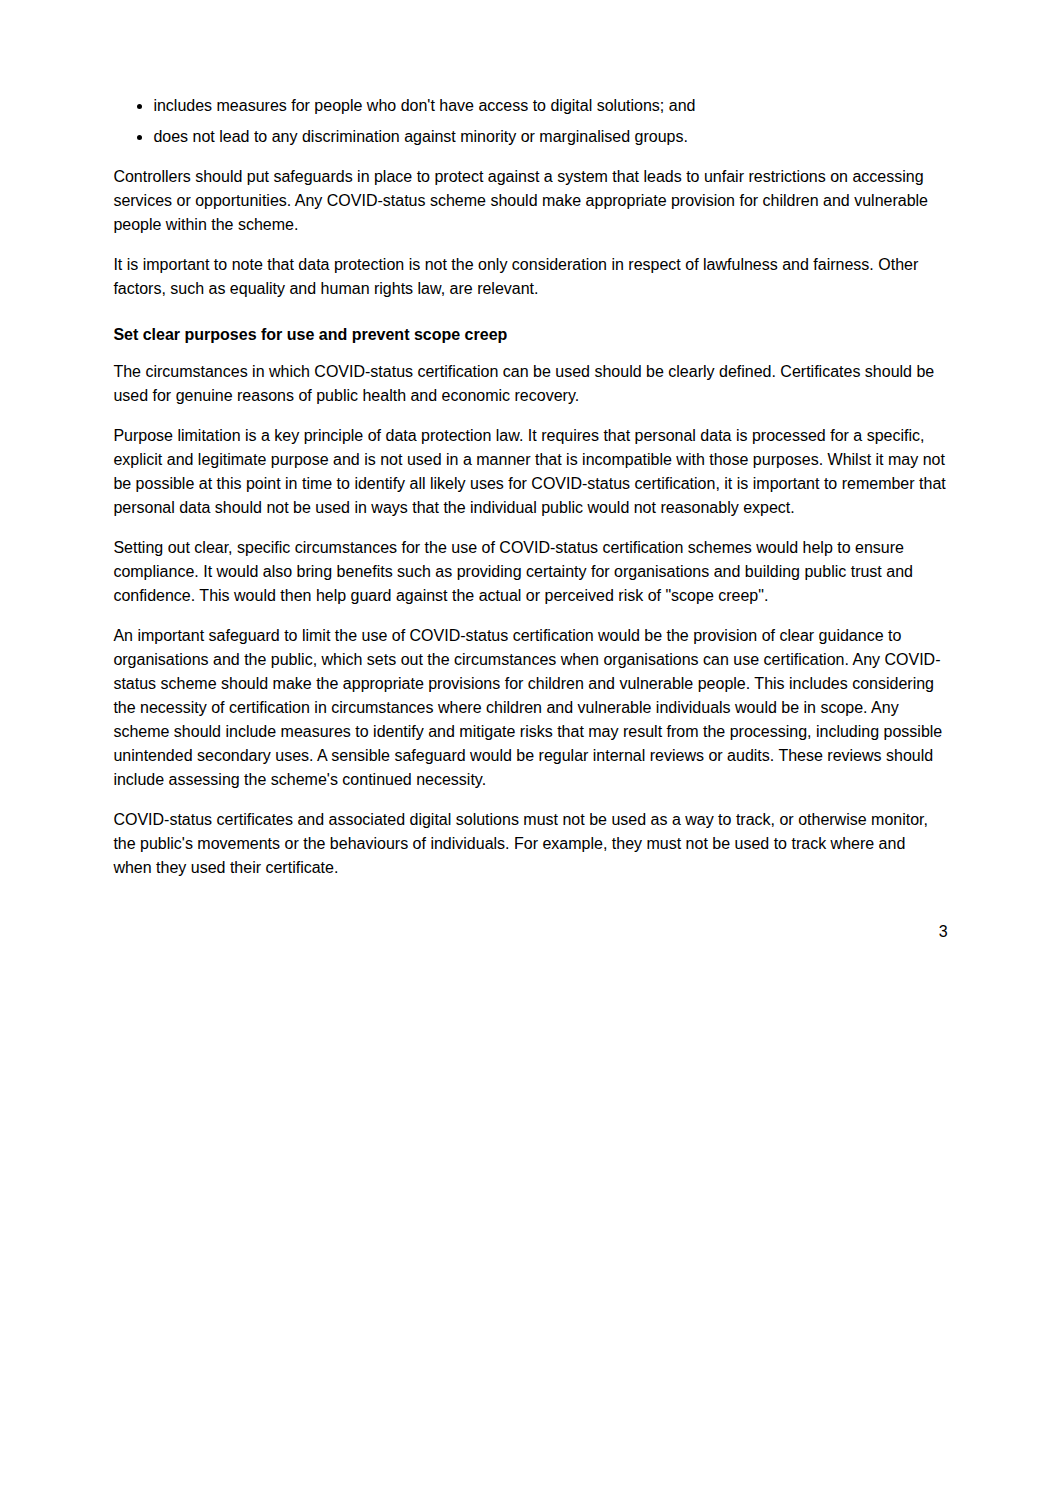includes measures for people who don't have access to digital solutions; and
does not lead to any discrimination against minority or marginalised groups.
Controllers should put safeguards in place to protect against a system that leads to unfair restrictions on accessing services or opportunities. Any COVID-status scheme should make appropriate provision for children and vulnerable people within the scheme.
It is important to note that data protection is not the only consideration in respect of lawfulness and fairness. Other factors, such as equality and human rights law, are relevant.
Set clear purposes for use and prevent scope creep
The circumstances in which COVID-status certification can be used should be clearly defined. Certificates should be used for genuine reasons of public health and economic recovery.
Purpose limitation is a key principle of data protection law. It requires that personal data is processed for a specific, explicit and legitimate purpose and is not used in a manner that is incompatible with those purposes. Whilst it may not be possible at this point in time to identify all likely uses for COVID-status certification, it is important to remember that personal data should not be used in ways that the individual public would not reasonably expect.
Setting out clear, specific circumstances for the use of COVID-status certification schemes would help to ensure compliance. It would also bring benefits such as providing certainty for organisations and building public trust and confidence. This would then help guard against the actual or perceived risk of "scope creep".
An important safeguard to limit the use of COVID-status certification would be the provision of clear guidance to organisations and the public, which sets out the circumstances when organisations can use certification. Any COVID-status scheme should make the appropriate provisions for children and vulnerable people. This includes considering the necessity of certification in circumstances where children and vulnerable individuals would be in scope. Any scheme should include measures to identify and mitigate risks that may result from the processing, including possible unintended secondary uses. A sensible safeguard would be regular internal reviews or audits. These reviews should include assessing the scheme's continued necessity.
COVID-status certificates and associated digital solutions must not be used as a way to track, or otherwise monitor, the public's movements or the behaviours of individuals. For example, they must not be used to track where and when they used their certificate.
3